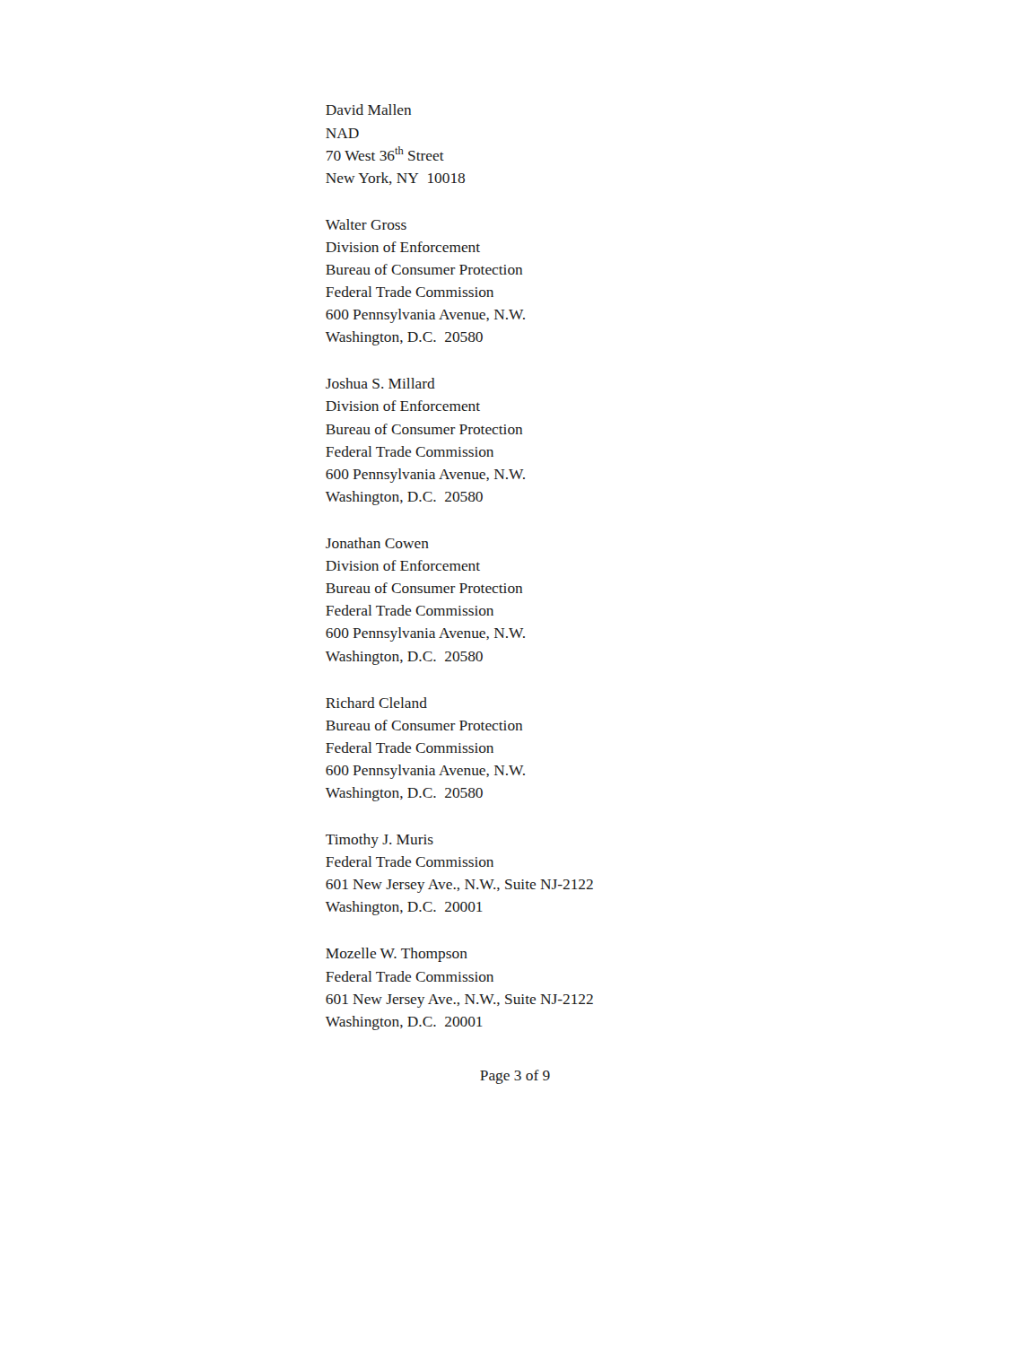David Mallen
NAD
70 West 36th Street
New York, NY 10018
Walter Gross
Division of Enforcement
Bureau of Consumer Protection
Federal Trade Commission
600 Pennsylvania Avenue, N.W.
Washington, D.C. 20580
Joshua S. Millard
Division of Enforcement
Bureau of Consumer Protection
Federal Trade Commission
600 Pennsylvania Avenue, N.W.
Washington, D.C. 20580
Jonathan Cowen
Division of Enforcement
Bureau of Consumer Protection
Federal Trade Commission
600 Pennsylvania Avenue, N.W.
Washington, D.C. 20580
Richard Cleland
Bureau of Consumer Protection
Federal Trade Commission
600 Pennsylvania Avenue, N.W.
Washington, D.C. 20580
Timothy J. Muris
Federal Trade Commission
601 New Jersey Ave., N.W., Suite NJ-2122
Washington, D.C. 20001
Mozelle W. Thompson
Federal Trade Commission
601 New Jersey Ave., N.W., Suite NJ-2122
Washington, D.C. 20001
Page 3 of 9